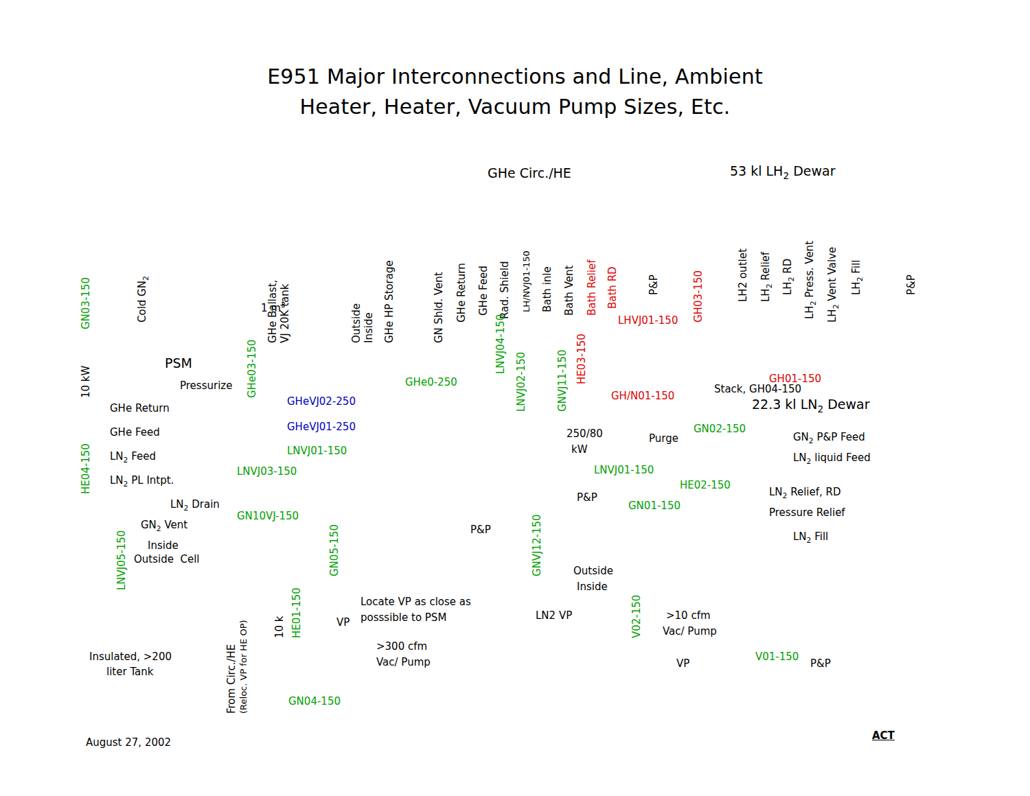E951 Major Interconnections and Line, Ambient
Heater, Heater, Vacuum Pump Sizes, Etc.
GHe Circ./HE
53 kl LH2 Dewar
GHe Ballast,
VJ 20K tank
GHe HP Storage
GN Shld. Vent
GHe Return
GHe Feed
Rad. Shield
LH/NVJ01-150
Bath inle
Bath Vent
Bath Relief
Bath RD
P&P
GH03-150
LH2 outlet
LH2 Relief
LH2 RD
LH2 Press. Vent
LH2 Vent Valve
LH2 Fill
P&P
GN03-150
10 kW
HE04-150
LNVJ05-150
Cold GN2
1 m3
GHe03-150
PSM
Pressurize
GHe Return
GHe Feed
LN2 Feed
LN2 PL Intpt.
LN2 Drain
GN2 Vent
GHeVJ02-250
GHeVJ01-250
LNVJ01-150
LNVJ03-150
GN10VJ-150
Inside
Outside Cell
Insulated, >200
liter Tank
From Circ./HE
(Reloc. VP for HE OP)
10 k
HE01-150
GN04-150
GN05-150
VP
Locate VP as close as
posssible to PSM
>300 cfm
Vac/ Pump
Outside
Inside
GHe0-250
LNVJ04-150
LNVJ02-150
GNVJ11-150
HE03-150
GH/N01-150
250/80
kW
LHVJ01-150
GH01-150
Stack, GH04-150
22.3 kl LN2 Dewar
Purge
GN02-150
GN2 P&P Feed
LN2 liquid Feed
LNVJ01-150
HE02-150
P&P
GN01-150
LN2 Relief, RD
Pressure Relief
LN2 Fill
P&P
GNVJ12-150
LN2 VP
Outside
Inside
V02-150
>10 cfm
Vac/ Pump
VP
V01-150
P&P
August 27, 2002
ACT